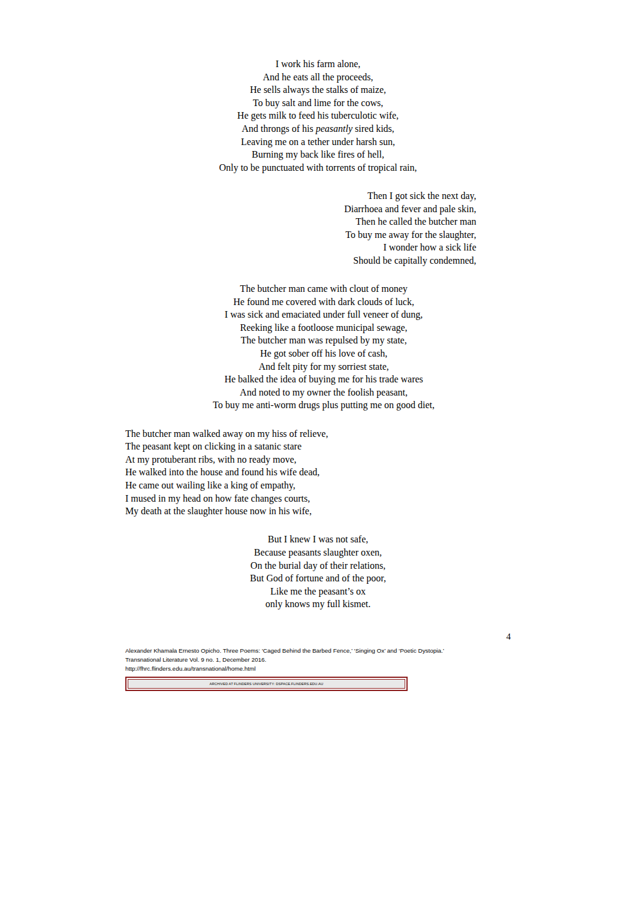I work his farm alone, And he eats all the proceeds, He sells always the stalks of maize, To buy salt and lime for the cows, He gets milk to feed his tuberculotic wife, And throngs of his peasantly sired kids, Leaving me on a tether under harsh sun, Burning my back like fires of hell, Only to be punctuated with torrents of tropical rain,
Then I got sick the next day, Diarrhoea and fever and pale skin, Then he called the butcher man To buy me away for the slaughter, I wonder how a sick life Should be capitally condemned,
The butcher man came with clout of money He found me covered with dark clouds of luck, I was sick and emaciated under full veneer of dung, Reeking like a footloose municipal sewage, The butcher man was repulsed by my state, He got sober off his love of cash, And felt pity for my sorriest state, He balked the idea of buying me for his trade wares And noted to my owner the foolish peasant, To buy me anti-worm drugs plus putting me on good diet,
The butcher man walked away on my hiss of relieve, The peasant kept on clicking in a satanic stare At my protuberant ribs, with no ready move, He walked into the house and found his wife dead, He came out wailing like a king of empathy, I mused in my head on how fate changes courts, My death at the slaughter house now in his wife,
But I knew I was not safe, Because peasants slaughter oxen, On the burial day of their relations, But God of fortune and of the poor, Like me the peasant’s ox only knows my full kismet.
4
Alexander Khamala Ernesto Opicho. Three Poems: ‘Caged Behind the Barbed Fence,’ ‘Singing Ox’ and ‘Poetic Dystopia.’
Transnational Literature Vol. 9 no. 1, December 2016.
http://fhrc.flinders.edu.au/transnational/home.html
Archived at Flinders university: dspace.flinders.edu.au